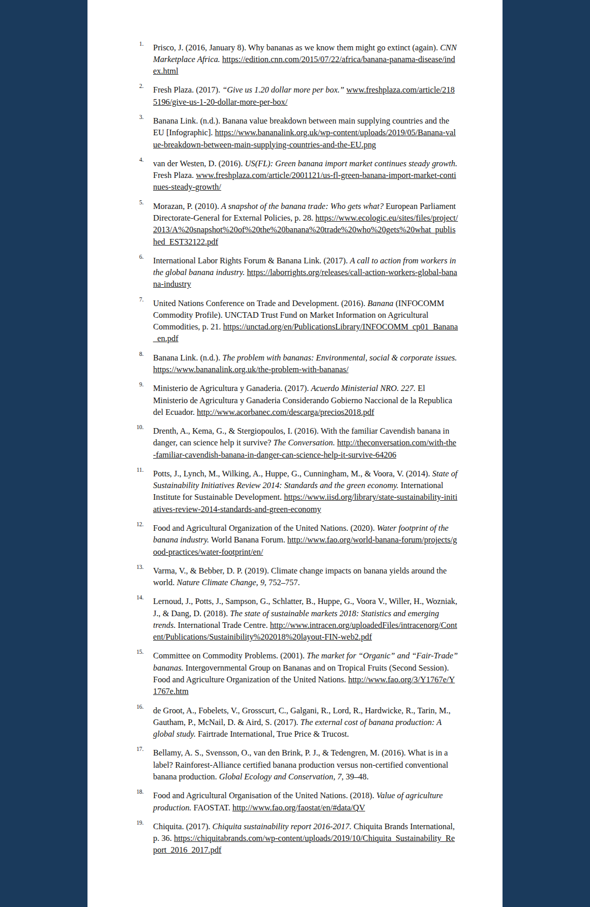Prisco, J. (2016, January 8). Why bananas as we know them might go extinct (again). CNN Marketplace Africa. https://edition.cnn.com/2015/07/22/africa/banana-panama-disease/index.html
Fresh Plaza. (2017). “Give us 1.20 dollar more per box.” www.freshplaza.com/article/2185196/give-us-1-20-dollar-more-per-box/
Banana Link. (n.d.). Banana value breakdown between main supplying countries and the EU [Infographic]. https://www.bananalink.org.uk/wp-content/uploads/2019/05/Banana-value-breakdown-between-main-supplying-countries-and-the-EU.png
van der Westen, D. (2016). US(FL): Green banana import market continues steady growth. Fresh Plaza. www.freshplaza.com/article/2001121/us-fl-green-banana-import-market-continues-steady-growth/
Morazan, P. (2010). A snapshot of the banana trade: Who gets what? European Parliament Directorate-General for External Policies, p. 28. https://www.ecologic.eu/sites/files/project/2013/A%20snapshot%20of%20the%20banana%20trade%20who%20gets%20what_published_EST32122.pdf
International Labor Rights Forum & Banana Link. (2017). A call to action from workers in the global banana industry. https://laborrights.org/releases/call-action-workers-global-banana-industry
United Nations Conference on Trade and Development. (2016). Banana (INFOCOMM Commodity Profile). UNCTAD Trust Fund on Market Information on Agricultural Commodities, p. 21. https://unctad.org/en/PublicationsLibrary/INFOCOMM_cp01_Banana_en.pdf
Banana Link. (n.d.). The problem with bananas: Environmental, social & corporate issues. https://www.bananalink.org.uk/the-problem-with-bananas/
Ministerio de Agricultura y Ganaderia. (2017). Acuerdo Ministerial NRO. 227. El Ministerio de Agricultura y Ganaderia Considerando Gobierno Naccional de la Republica del Ecuador. http://www.acorbanec.com/descarga/precios2018.pdf
Drenth, A., Kema, G., & Stergiopoulos, I. (2016). With the familiar Cavendish banana in danger, can science help it survive? The Conversation. http://theconversation.com/with-the-familiar-cavendish-banana-in-danger-can-science-help-it-survive-64206
Potts, J., Lynch, M., Wilking, A., Huppe, G., Cunningham, M., & Voora, V. (2014). State of Sustainability Initiatives Review 2014: Standards and the green economy. International Institute for Sustainable Development. https://www.iisd.org/library/state-sustainability-initiatives-review-2014-standards-and-green-economy
Food and Agricultural Organization of the United Nations. (2020). Water footprint of the banana industry. World Banana Forum. http://www.fao.org/world-banana-forum/projects/good-practices/water-footprint/en/
Varma, V., & Bebber, D. P. (2019). Climate change impacts on banana yields around the world. Nature Climate Change, 9, 752–757.
Lernoud, J., Potts, J., Sampson, G., Schlatter, B., Huppe, G., Voora V., Willer, H., Wozniak, J., & Dang, D. (2018). The state of sustainable markets 2018: Statistics and emerging trends. International Trade Centre. http://www.intracen.org/uploadedFiles/intracenorg/Content/Publications/Sustainibility%202018%20layout-FIN-web2.pdf
Committee on Commodity Problems. (2001). The market for “Organic” and “Fair-Trade” bananas. Intergovernmental Group on Bananas and on Tropical Fruits (Second Session). Food and Agriculture Organization of the United Nations. http://www.fao.org/3/Y1767e/Y1767e.htm
de Groot, A., Fobelets, V., Grosscurt, C., Galgani, R., Lord, R., Hardwicke, R., Tarin, M., Gautham, P., McNail, D. & Aird, S. (2017). The external cost of banana production: A global study. Fairtrade International, True Price & Trucost.
Bellamy, A. S., Svensson, O., van den Brink, P. J., & Tedengren, M. (2016). What is in a label? Rainforest-Alliance certified banana production versus non-certified conventional banana production. Global Ecology and Conservation, 7, 39–48.
Food and Agricultural Organisation of the United Nations. (2018). Value of agriculture production. FAOSTAT. http://www.fao.org/faostat/en/#data/QV
Chiquita. (2017). Chiquita sustainability report 2016-2017. Chiquita Brands International, p. 36. https://chiquitabrands.com/wp-content/uploads/2019/10/Chiquita_Sustainability_Report_2016_2017.pdf